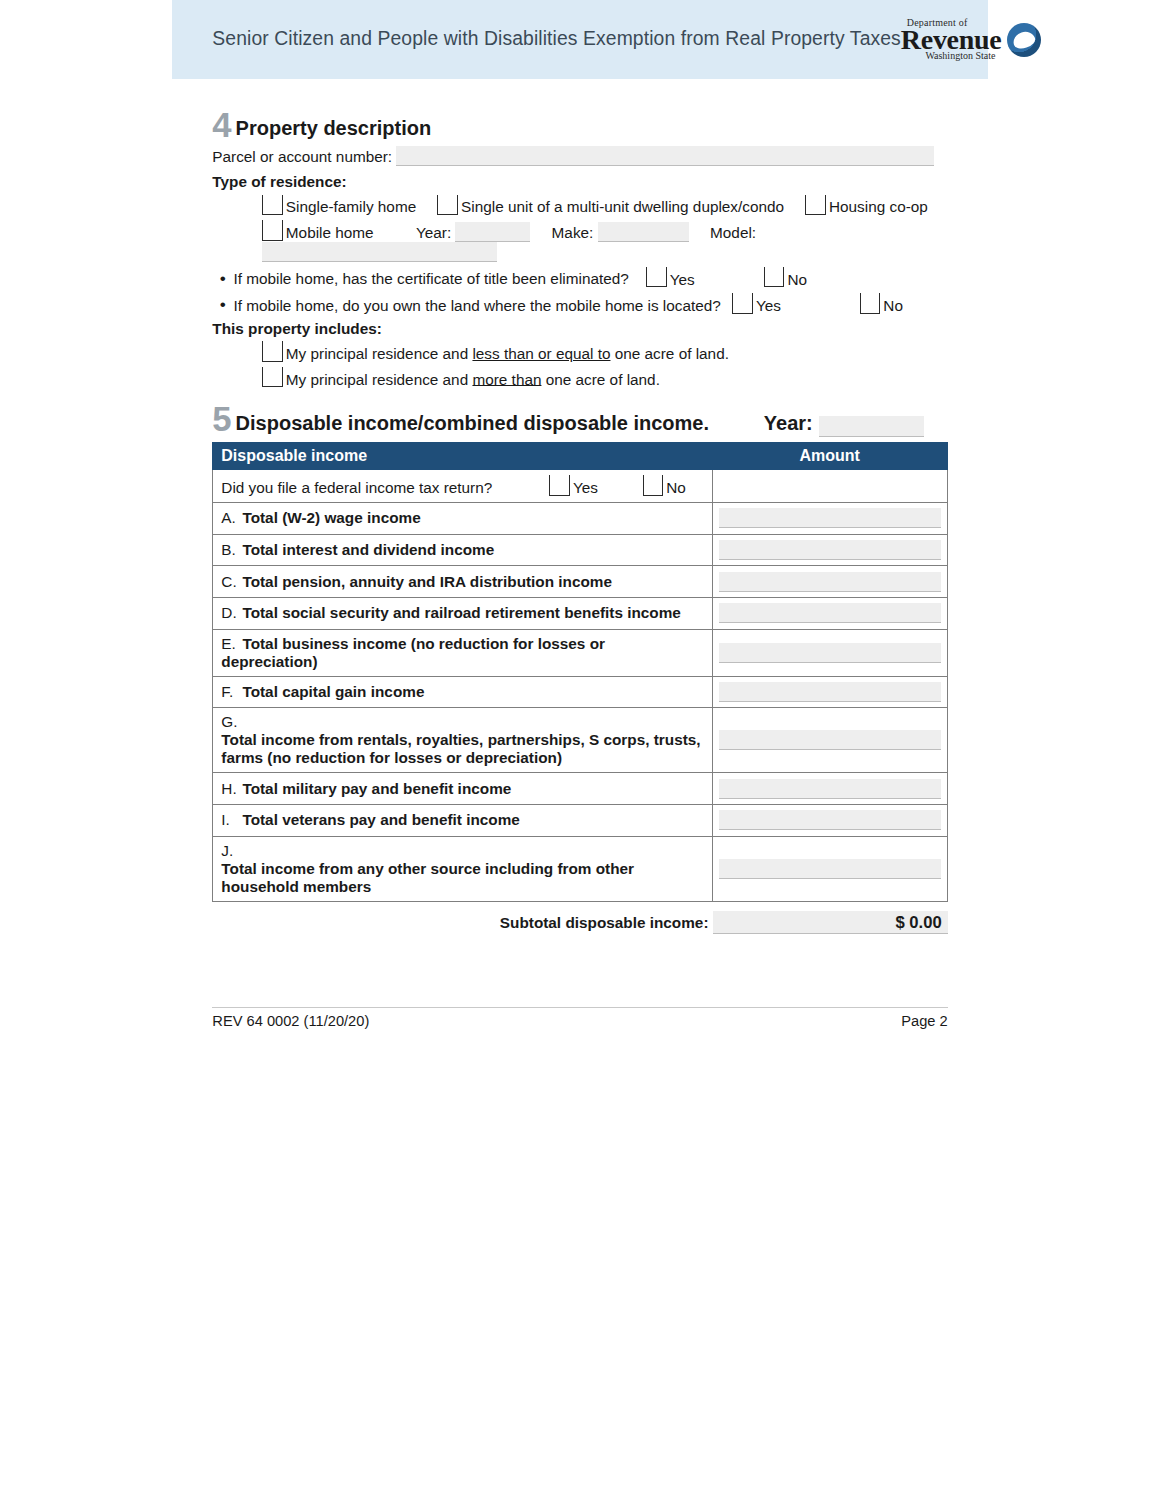Senior Citizen and People with Disabilities Exemption from Real Property Taxes
Department of Revenue Washington State
4 Property description
Parcel or account number:
Type of residence:
Single-family home Single unit of a multi-unit dwelling duplex/condo Housing co-op
Mobile home Year: Make: Model:
• If mobile home, has the certificate of title been eliminated? Yes No
• If mobile home, do you own the land where the mobile home is located? Yes No
This property includes:
My principal residence and less than or equal to one acre of land.
My principal residence and more than one acre of land.
5 Disposable income/combined disposable income. Year:
| Disposable income | Amount |
| --- | --- |
| Did you file a federal income tax return? Yes No | |
| A. Total (W-2) wage income | |
| B. Total interest and dividend income | |
| C. Total pension, annuity and IRA distribution income | |
| D. Total social security and railroad retirement benefits income | |
| E. Total business income (no reduction for losses or depreciation) | |
| F. Total capital gain income | |
| G. Total income from rentals, royalties, partnerships, S corps, trusts, farms (no reduction for losses or depreciation) | |
| H. Total military pay and benefit income | |
| I. Total veterans pay and benefit income | |
| J. Total income from any other source including from other household members | |
Subtotal disposable income: $ 0.00
REV 64 0002 (11/20/20) Page 2